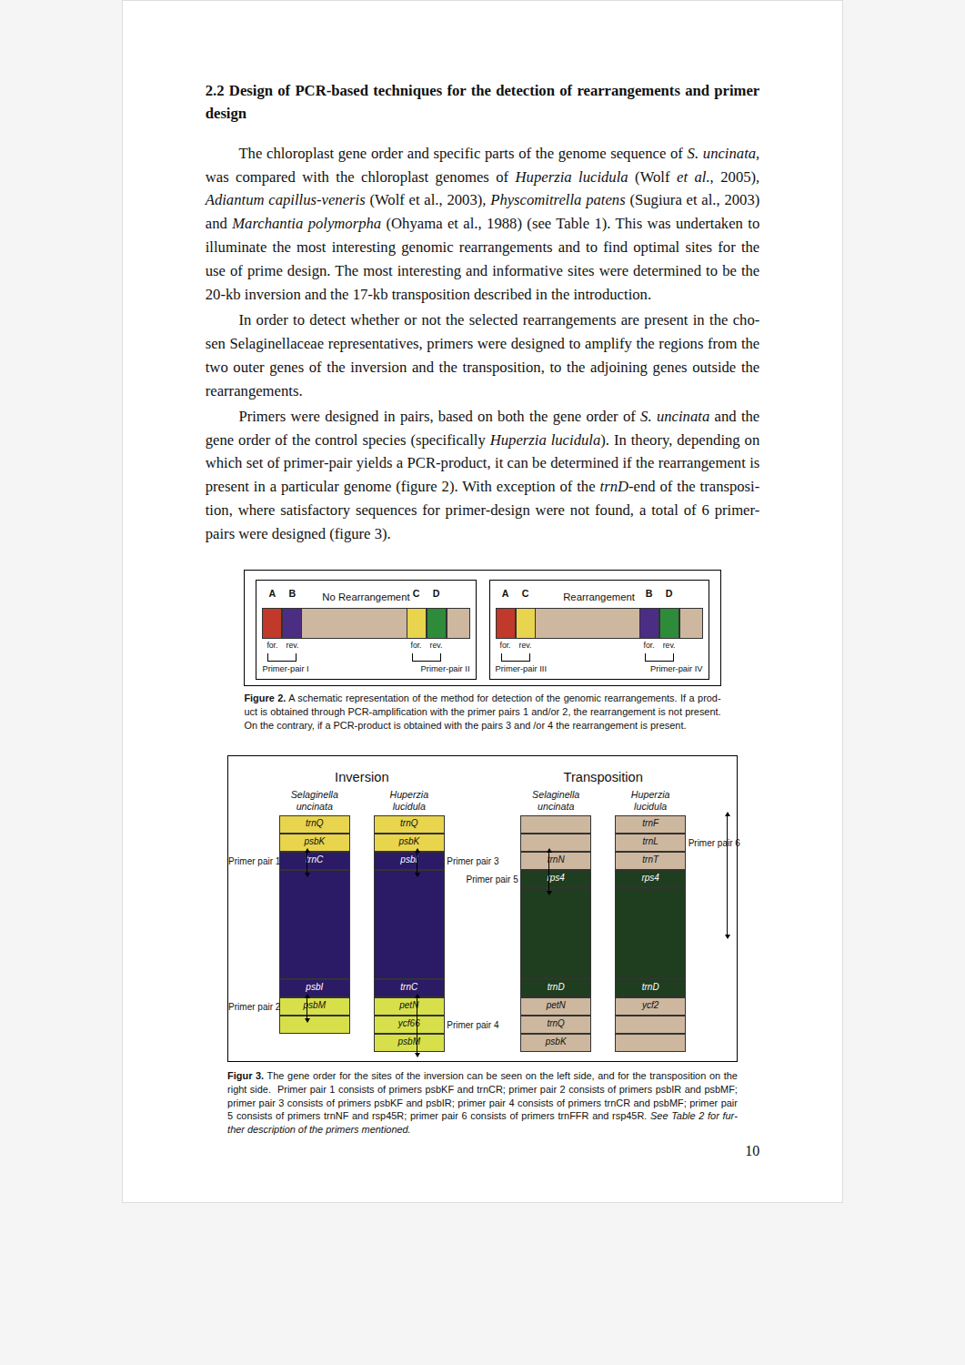2.2 Design of PCR-based techniques for the detection of rearrangements and primer design
The chloroplast gene order and specific parts of the genome sequence of S. uncinata, was compared with the chloroplast genomes of Huperzia lucidula (Wolf et al., 2005), Adiantum capillus-veneris (Wolf et al., 2003), Physcomitrella patens (Sugiura et al., 2003) and Marchantia polymorpha (Ohyama et al., 1988) (see Table 1). This was undertaken to illuminate the most interesting genomic rearrangements and to find optimal sites for the use of prime design. The most interesting and informative sites were determined to be the 20-kb inversion and the 17-kb transposition described in the introduction.
In order to detect whether or not the selected rearrangements are present in the chosen Selaginellaceae representatives, primers were designed to amplify the regions from the two outer genes of the inversion and the transposition, to the adjoining genes outside the rearrangements.
Primers were designed in pairs, based on both the gene order of S. uncinata and the gene order of the control species (specifically Huperzia lucidula). In theory, depending on which set of primer-pair yields a PCR-product, it can be determined if the rearrangement is present in a particular genome (figure 2). With exception of the trnD-end of the transposition, where satisfactory sequences for primer-design were not found, a total of 6 primer-pairs were designed (figure 3).
AB CD
No Rearrangement
for. rev. for. rev.
Primer-pair I
Primer-pair II
AC BD
Rearrangement
for. rev. for. rev.
Primer-pair III
Primer-pair IV
Figure 2. A schematic representation of the method for detection of the genomic rearrangements. If a product is obtained through PCR-amplification with the primer pairs 1 and/or 2, the rearrangement is not present. On the contrary, if a PCR-product is obtained with the pairs 3 and /or 4 the rearrangement is present.
Inversion
Transposition
Selaginella
uncinata
trnQ
psbK
trnC
psbI
psbM
Huperzia
lucidula
trnQ
psbK
psbI
trnC
petN
ycf66
psbM
Primer pair 1
Primer pair 2
Primer pair 3
Primer pair 4
Selaginella
uncinata
trnN
rps4
trnD
petN
trnQ
psbK
Huperzia
lucidula
trnF
trnL
trnT
rps4
trnD
ycf2
Primer pair 5
Primer pair 6
Figur 3. The gene order for the sites of the inversion can be seen on the left side, and for the transposition on the right side. Primer pair 1 consists of primers psbKF and trnCR; primer pair 2 consists of primers psbIR and psbMF; primer pair 3 consists of primers psbKF and psbIR; primer pair 4 consists of primers trnCR and psbMF; primer pair 5 consists of primers trnNF and rsp45R; primer pair 6 consists of primers trnFFR and rsp45R. See Table 2 for further description of the primers mentioned.
10